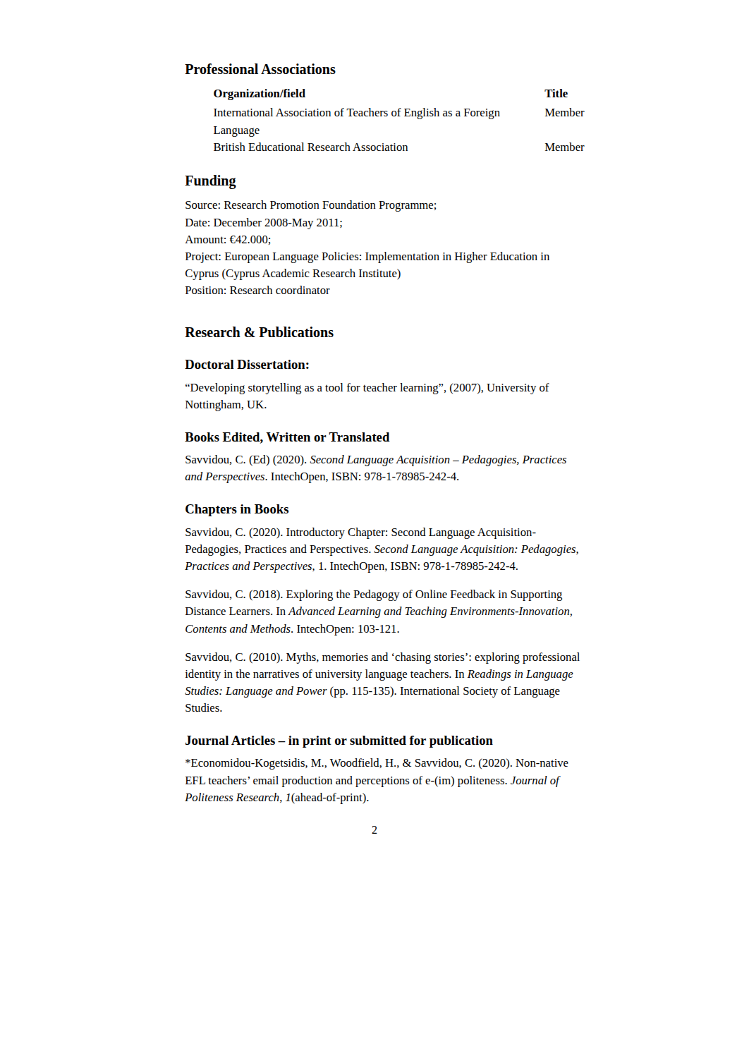Professional Associations
| Organization/field | Title |
| --- | --- |
| International Association of Teachers of English as a Foreign Language | Member |
| British Educational Research Association | Member |
Funding
Source: Research Promotion Foundation Programme;
Date: December 2008-May 2011;
Amount: €42.000;
Project: European Language Policies: Implementation in Higher Education in Cyprus (Cyprus Academic Research Institute)
Position: Research coordinator
Research & Publications
Doctoral Dissertation:
“Developing storytelling as a tool for teacher learning”, (2007), University of Nottingham, UK.
Books Edited, Written or Translated
Savvidou, C. (Ed) (2020). Second Language Acquisition – Pedagogies, Practices and Perspectives. IntechOpen, ISBN: 978-1-78985-242-4.
Chapters in Books
Savvidou, C. (2020). Introductory Chapter: Second Language Acquisition-Pedagogies, Practices and Perspectives. Second Language Acquisition: Pedagogies, Practices and Perspectives, 1. IntechOpen, ISBN: 978-1-78985-242-4.
Savvidou, C. (2018). Exploring the Pedagogy of Online Feedback in Supporting Distance Learners. In Advanced Learning and Teaching Environments-Innovation, Contents and Methods. IntechOpen: 103-121.
Savvidou, C. (2010). Myths, memories and ‘chasing stories’: exploring professional identity in the narratives of university language teachers. In Readings in Language Studies: Language and Power (pp. 115-135). International Society of Language Studies.
Journal Articles – in print or submitted for publication
*Economidou-Kogetsidis, M., Woodfield, H., & Savvidou, C. (2020). Non-native EFL teachers’ email production and perceptions of e-(im) politeness. Journal of Politeness Research, 1(ahead-of-print).
2